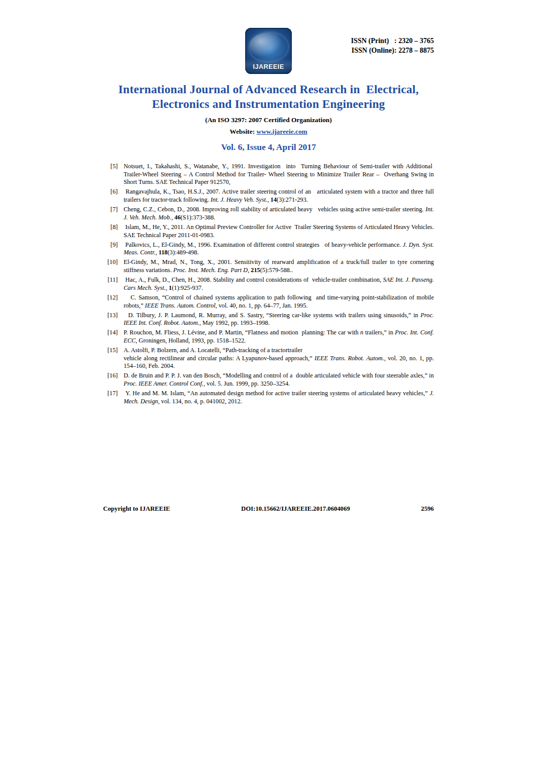ISSN (Print) : 2320 – 3765
ISSN (Online): 2278 – 8875
IJAREEIE
International Journal of Advanced Research in Electrical,
Electronics and Instrumentation Engineering
(An ISO 3297: 2007 Certified Organization)
Website: www.ijareeie.com
Vol. 6, Issue 4, April 2017
[5] Notsuet, I., Takahashi, S., Watanabe, Y., 1991. Investigation into Turning Behaviour of Semi-trailer with Additional Trailer-Wheel Steering – A Control Method for Trailer- Wheel Steering to Minimize Trailer Rear – Overhang Swing in Short Turns. SAE Technical Paper 912570,
[6] Rangavajhula, K., Tsao, H.S.J., 2007. Active trailer steering control of an articulated system with a tractor and three full trailers for tractor-track following. Int. J. Heavy Veh. Syst., 14(3):271-293.
[7] Cheng, C.Z., Cebon, D., 2008. Improving roll stability of articulated heavy vehicles using active semi-trailer steering. Int. J. Veh. Mech. Mob., 46(S1):373-388.
[8] Islam, M., He, Y., 2011. An Optimal Preview Controller for Active Trailer Steering Systems of Articulated Heavy Vehicles. SAE Technical Paper 2011-01-0983.
[9] Palkovics, L., El-Gindy, M., 1996. Examination of different control strategies of heavy-vehicle performance. J. Dyn. Syst. Meas. Contr., 118(3):489-498.
[10] El-Gindy, M., Mrad, N., Tong, X., 2001. Sensitivity of rearward amplification of a truck/full trailer to tyre cornering stiffness variations. Proc. Inst. Mech. Eng. Part D, 215(5):579-588..
[11] Hac, A., Fulk, D., Chen, H., 2008. Stability and control considerations of vehicle-trailer combination, SAE Int. J. Passeng. Cars Mech. Syst., 1(1):925-937.
[12] C. Samson, “Control of chained systems application to path following and time-varying point-stabilization of mobile robots,” IEEE Trans. Autom. Control, vol. 40, no. 1, pp. 64–77, Jan. 1995.
[13] D. Tilbury, J. P. Laumond, R. Murray, and S. Sastry, “Steering car-like systems with trailers using sinusoids,” in Proc. IEEE Int. Conf. Robot. Autom., May 1992, pp. 1993–1998.
[14] P. Rouchon, M. Fliess, J. Lévine, and P. Martin, “Flatness and motion planning: The car with n trailers,” in Proc. Int. Conf. ECC, Groningen, Holland, 1993, pp. 1518–1522.
[15] A. Astolfi, P. Bolzern, and A. Locatelli, “Path-tracking of a tractortrailer
vehicle along rectilinear and circular paths: A Lyapunov-based approach,” IEEE Trans. Robot. Autom., vol. 20, no. 1, pp. 154–160, Feb. 2004.
[16] D. de Bruin and P. P. J. van den Bosch, “Modelling and control of a double articulated vehicle with four steerable axles,” in Proc. IEEE Amer. Control Conf., vol. 5. Jun. 1999, pp. 3250–3254.
[17] Y. He and M. M. Islam, “An automated design method for active trailer steering systems of articulated heavy vehicles,” J. Mech. Design, vol. 134, no. 4, p. 041002, 2012.
Copyright to IJAREEIE 2596
DOI:10.15662/IJAREEIE.2017.0604069